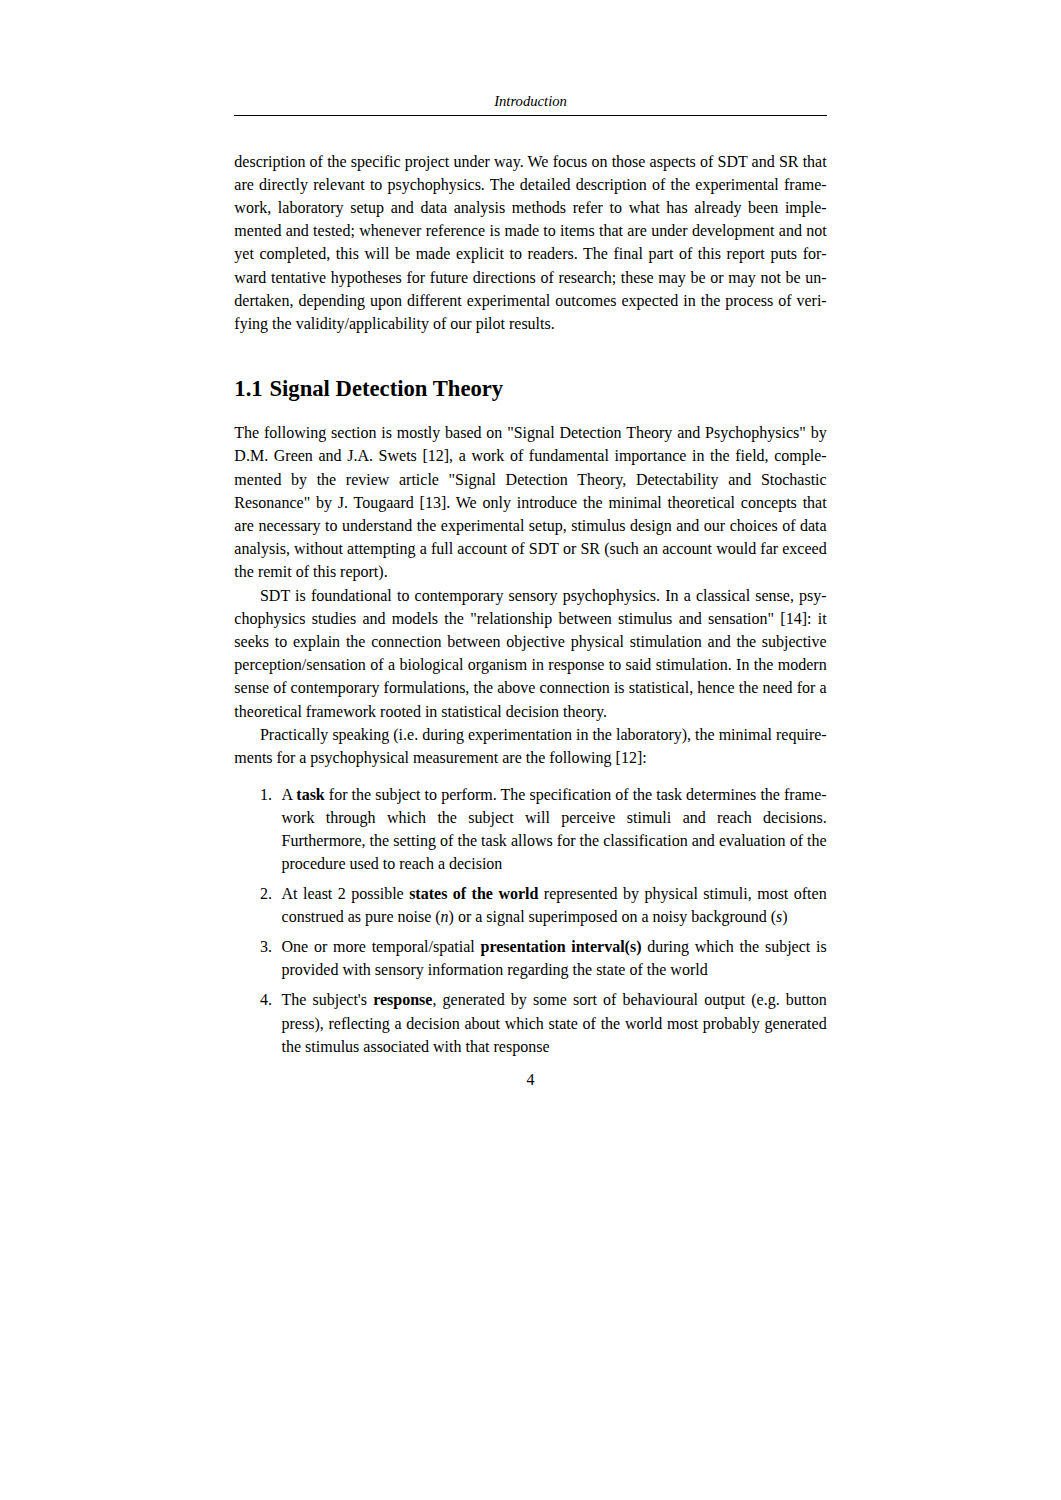Introduction
description of the specific project under way. We focus on those aspects of SDT and SR that are directly relevant to psychophysics. The detailed description of the experimental framework, laboratory setup and data analysis methods refer to what has already been implemented and tested; whenever reference is made to items that are under development and not yet completed, this will be made explicit to readers. The final part of this report puts forward tentative hypotheses for future directions of research; these may be or may not be undertaken, depending upon different experimental outcomes expected in the process of verifying the validity/applicability of our pilot results.
1.1 Signal Detection Theory
The following section is mostly based on "Signal Detection Theory and Psychophysics" by D.M. Green and J.A. Swets [12], a work of fundamental importance in the field, complemented by the review article "Signal Detection Theory, Detectability and Stochastic Resonance" by J. Tougaard [13]. We only introduce the minimal theoretical concepts that are necessary to understand the experimental setup, stimulus design and our choices of data analysis, without attempting a full account of SDT or SR (such an account would far exceed the remit of this report).
SDT is foundational to contemporary sensory psychophysics. In a classical sense, psychophysics studies and models the "relationship between stimulus and sensation" [14]: it seeks to explain the connection between objective physical stimulation and the subjective perception/sensation of a biological organism in response to said stimulation. In the modern sense of contemporary formulations, the above connection is statistical, hence the need for a theoretical framework rooted in statistical decision theory.
Practically speaking (i.e. during experimentation in the laboratory), the minimal requirements for a psychophysical measurement are the following [12]:
A task for the subject to perform. The specification of the task determines the framework through which the subject will perceive stimuli and reach decisions. Furthermore, the setting of the task allows for the classification and evaluation of the procedure used to reach a decision
At least 2 possible states of the world represented by physical stimuli, most often construed as pure noise (n) or a signal superimposed on a noisy background (s)
One or more temporal/spatial presentation interval(s) during which the subject is provided with sensory information regarding the state of the world
The subject's response, generated by some sort of behavioural output (e.g. button press), reflecting a decision about which state of the world most probably generated the stimulus associated with that response
4